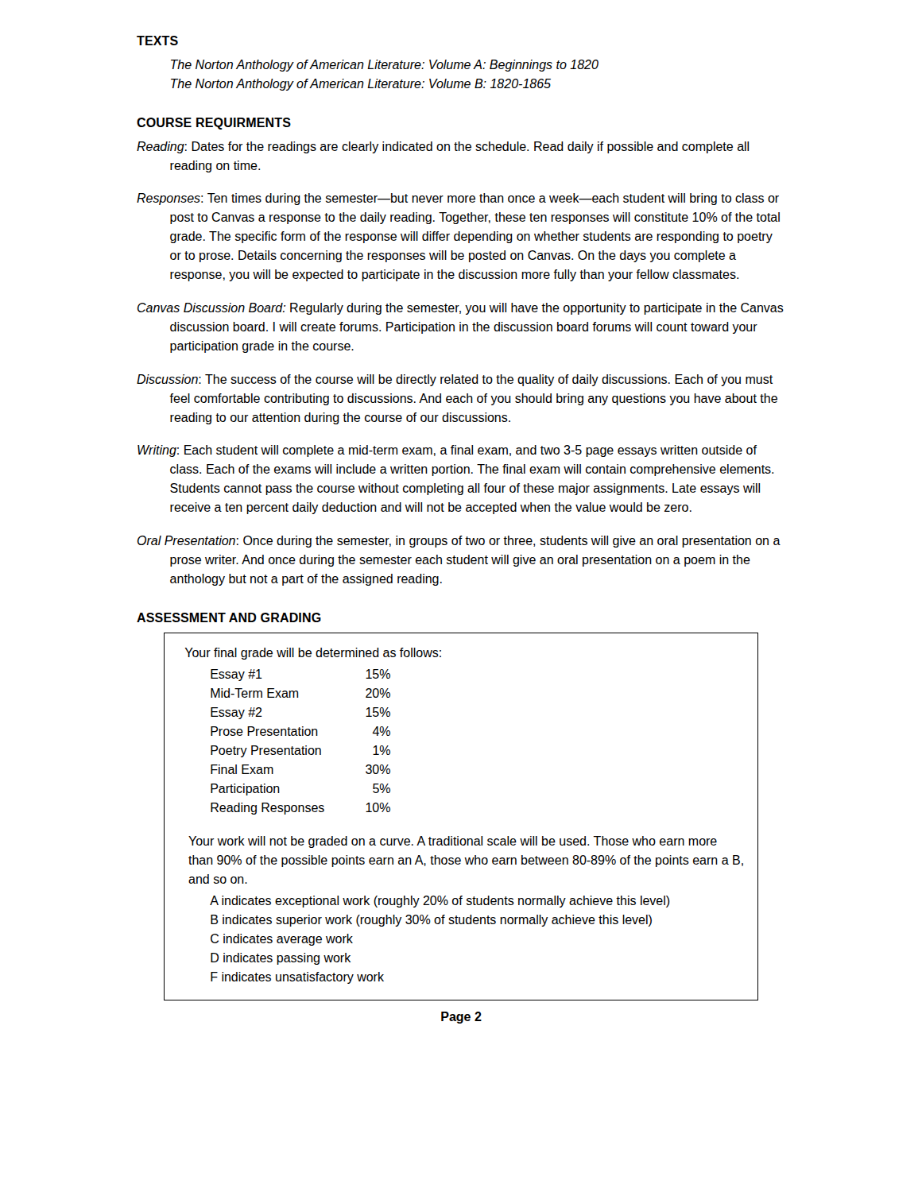TEXTS
The Norton Anthology of American Literature: Volume A: Beginnings to 1820
The Norton Anthology of American Literature: Volume B: 1820-1865
COURSE REQUIRMENTS
Reading: Dates for the readings are clearly indicated on the schedule. Read daily if possible and complete all reading on time.
Responses: Ten times during the semester—but never more than once a week—each student will bring to class or post to Canvas a response to the daily reading. Together, these ten responses will constitute 10% of the total grade. The specific form of the response will differ depending on whether students are responding to poetry or to prose. Details concerning the responses will be posted on Canvas. On the days you complete a response, you will be expected to participate in the discussion more fully than your fellow classmates.
Canvas Discussion Board: Regularly during the semester, you will have the opportunity to participate in the Canvas discussion board. I will create forums. Participation in the discussion board forums will count toward your participation grade in the course.
Discussion: The success of the course will be directly related to the quality of daily discussions. Each of you must feel comfortable contributing to discussions. And each of you should bring any questions you have about the reading to our attention during the course of our discussions.
Writing: Each student will complete a mid-term exam, a final exam, and two 3-5 page essays written outside of class. Each of the exams will include a written portion. The final exam will contain comprehensive elements. Students cannot pass the course without completing all four of these major assignments. Late essays will receive a ten percent daily deduction and will not be accepted when the value would be zero.
Oral Presentation: Once during the semester, in groups of two or three, students will give an oral presentation on a prose writer. And once during the semester each student will give an oral presentation on a poem in the anthology but not a part of the assigned reading.
ASSESSMENT AND GRADING
Your final grade will be determined as follows:
| Essay #1 | 15% |
| Mid-Term Exam | 20% |
| Essay #2 | 15% |
| Prose Presentation | 4% |
| Poetry Presentation | 1% |
| Final Exam | 30% |
| Participation | 5% |
| Reading Responses | 10% |
Your work will not be graded on a curve. A traditional scale will be used. Those who earn more than 90% of the possible points earn an A, those who earn between 80-89% of the points earn a B, and so on.
A indicates exceptional work (roughly 20% of students normally achieve this level)
B indicates superior work (roughly 30% of students normally achieve this level)
C indicates average work
D indicates passing work
F indicates unsatisfactory work
Page 2